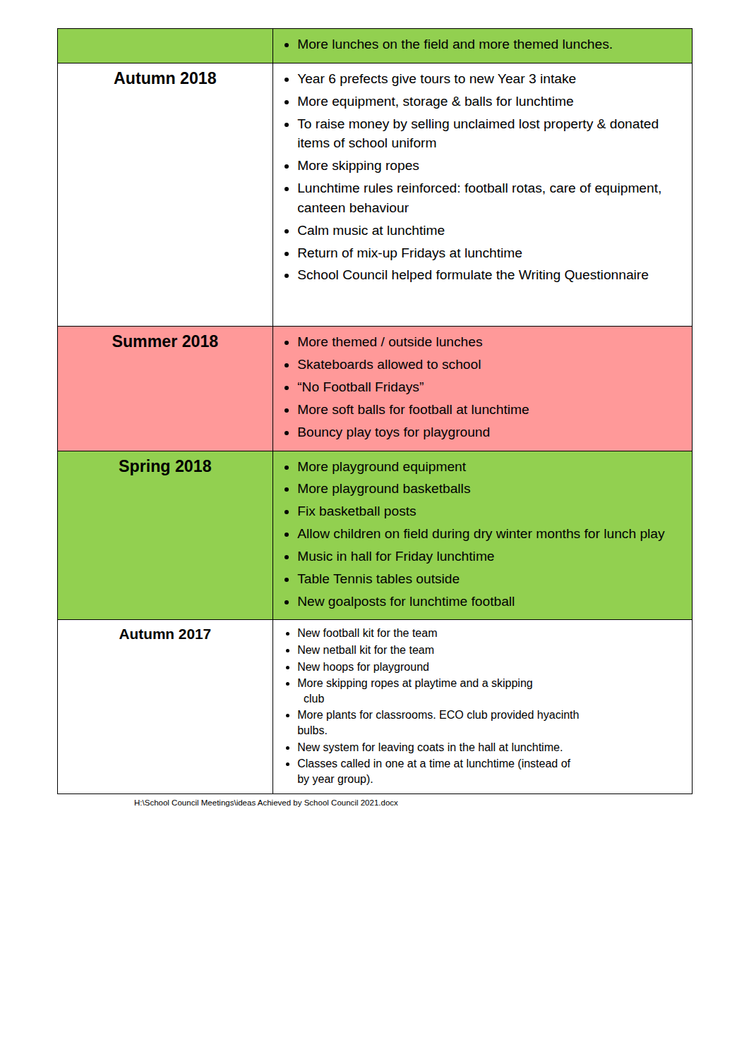| | More lunches on the field and more themed lunches. |
| Autumn 2018 | Year 6 prefects give tours to new Year 3 intake More equipment, storage & balls for lunchtime To raise money by selling unclaimed lost property & donated items of school uniform More skipping ropes Lunchtime rules reinforced: football rotas, care of equipment, canteen behaviour Calm music at lunchtime Return of mix-up Fridays at lunchtime School Council helped formulate the Writing Questionnaire |
| Summer 2018 | More themed / outside lunches Skateboards allowed to school “No Football Fridays” More soft balls for football at lunchtime Bouncy play toys for playground |
| Spring 2018 | More playground equipment More playground basketballs Fix basketball posts Allow children on field during dry winter months for lunch play Music in hall for Friday lunchtime Table Tennis tables outside New goalposts for lunchtime football |
| Autumn 2017 | New football kit for the team New netball kit for the team New hoops for playground More skipping ropes at playtime and a skipping club More plants for classrooms. ECO club provided hyacinth bulbs. New system for leaving coats in the hall at lunchtime. Classes called in one at a time at lunchtime (instead of by year group). |
H:\School Council Meetings\ideas Achieved by School Council 2021.docx